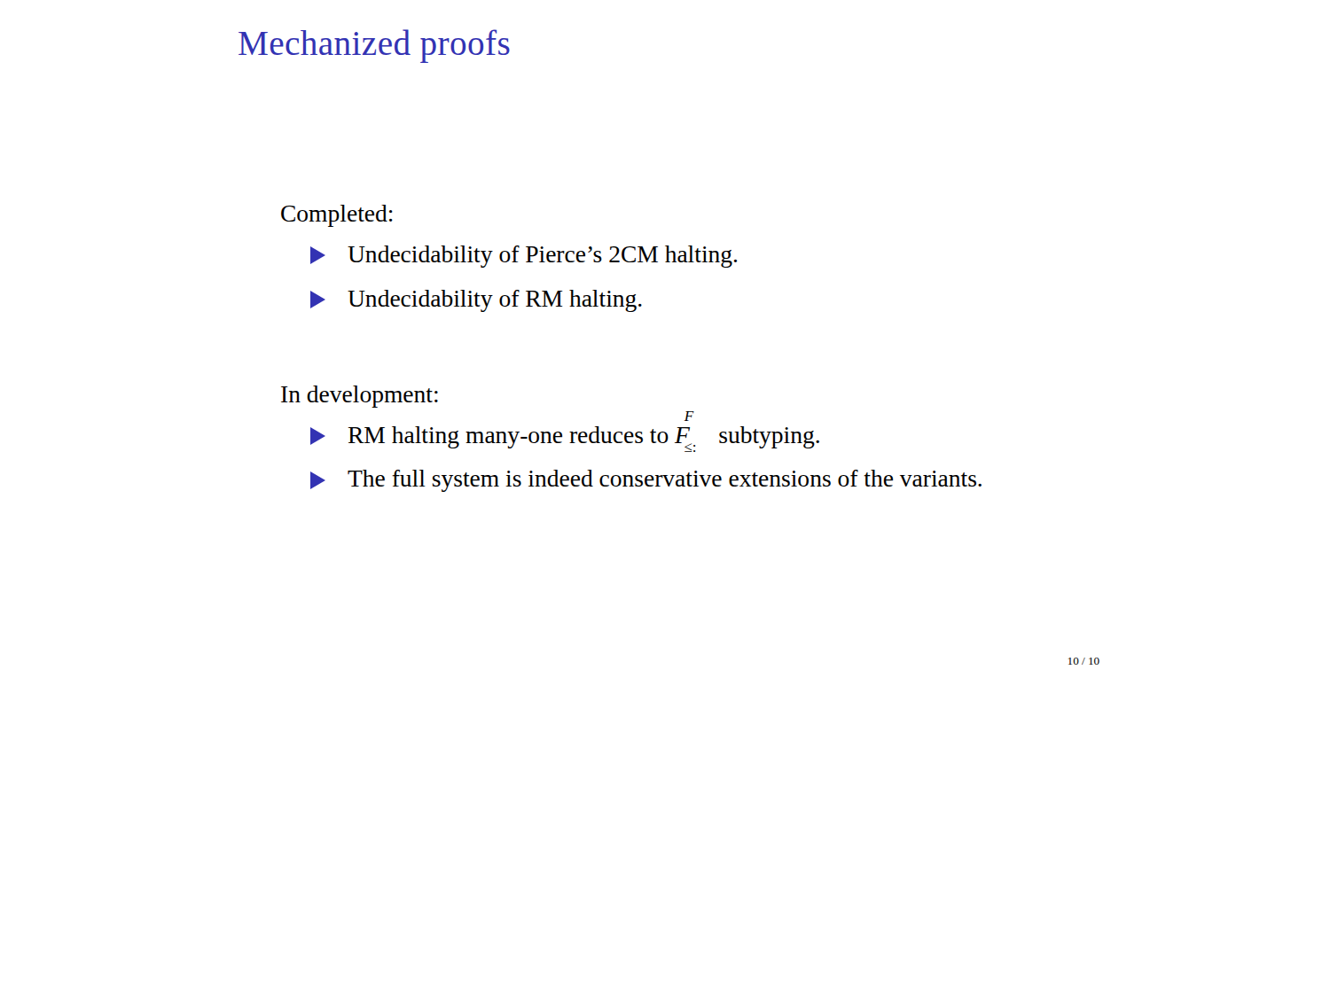Mechanized proofs
Completed:
Undecidability of Pierce’s 2CM halting.
Undecidability of RM halting.
In development:
RM halting many-one reduces to FF≤: F≤: subtyping.
The full system is indeed conservative extensions of the variants.
10 / 10